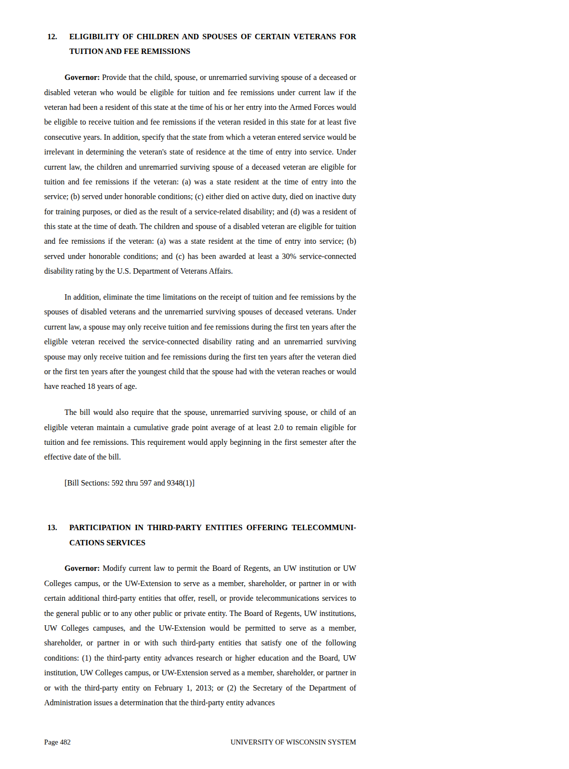12. Eligibility of Children and Spouses of Certain Veterans for Tuition and Fee Remissions
Governor: Provide that the child, spouse, or unremarried surviving spouse of a deceased or disabled veteran who would be eligible for tuition and fee remissions under current law if the veteran had been a resident of this state at the time of his or her entry into the Armed Forces would be eligible to receive tuition and fee remissions if the veteran resided in this state for at least five consecutive years. In addition, specify that the state from which a veteran entered service would be irrelevant in determining the veteran's state of residence at the time of entry into service. Under current law, the children and unremarried surviving spouse of a deceased veteran are eligible for tuition and fee remissions if the veteran: (a) was a state resident at the time of entry into the service; (b) served under honorable conditions; (c) either died on active duty, died on inactive duty for training purposes, or died as the result of a service-related disability; and (d) was a resident of this state at the time of death. The children and spouse of a disabled veteran are eligible for tuition and fee remissions if the veteran: (a) was a state resident at the time of entry into service; (b) served under honorable conditions; and (c) has been awarded at least a 30% service-connected disability rating by the U.S. Department of Veterans Affairs.
In addition, eliminate the time limitations on the receipt of tuition and fee remissions by the spouses of disabled veterans and the unremarried surviving spouses of deceased veterans. Under current law, a spouse may only receive tuition and fee remissions during the first ten years after the eligible veteran received the service-connected disability rating and an unremarried surviving spouse may only receive tuition and fee remissions during the first ten years after the veteran died or the first ten years after the youngest child that the spouse had with the veteran reaches or would have reached 18 years of age.
The bill would also require that the spouse, unremarried surviving spouse, or child of an eligible veteran maintain a cumulative grade point average of at least 2.0 to remain eligible for tuition and fee remissions. This requirement would apply beginning in the first semester after the effective date of the bill.
[Bill Sections: 592 thru 597 and 9348(1)]
13. Participation in Third-Party Entities Offering Telecommuni­cations Services
Governor: Modify current law to permit the Board of Regents, an UW institution or UW Colleges campus, or the UW-Extension to serve as a member, shareholder, or partner in or with certain additional third-party entities that offer, resell, or provide telecommunications services to the general public or to any other public or private entity. The Board of Regents, UW institutions, UW Colleges campuses, and the UW-Extension would be permitted to serve as a member, shareholder, or partner in or with such third-party entities that satisfy one of the following conditions: (1) the third-party entity advances research or higher education and the Board, UW institution, UW Colleges campus, or UW-Extension served as a member, shareholder, or partner in or with the third-party entity on February 1, 2013; or (2) the Secretary of the Department of Administration issues a determination that the third-party entity advances
Page 482 University of Wisconsin System